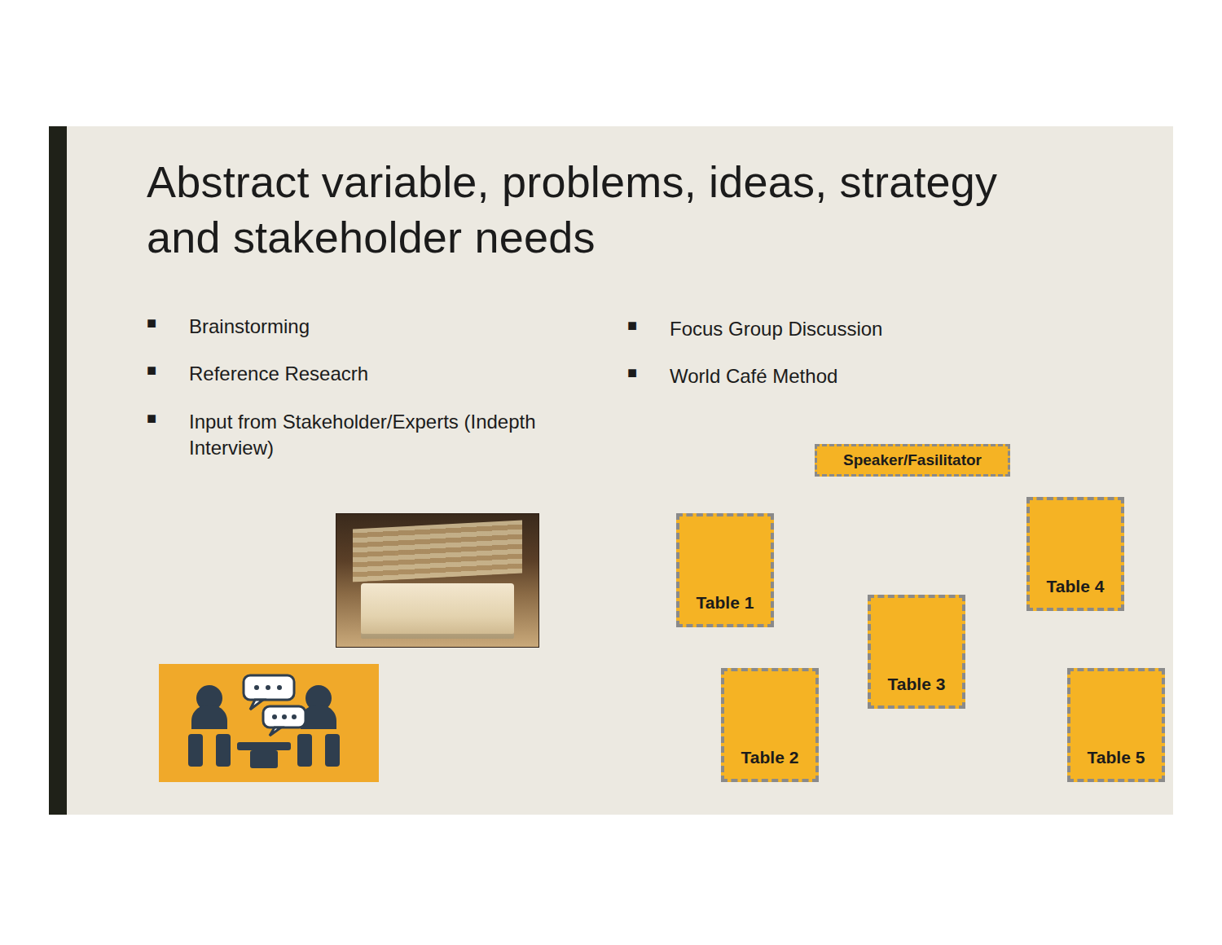Abstract variable, problems, ideas, strategy and stakeholder needs
Brainstorming
Reference Reseacrh
Input from Stakeholder/Experts (Indepth Interview)
Focus Group Discussion
World Café Method
Speaker/Fasilitator
Table 1
Table 2
Table 3
Table 4
Table 5